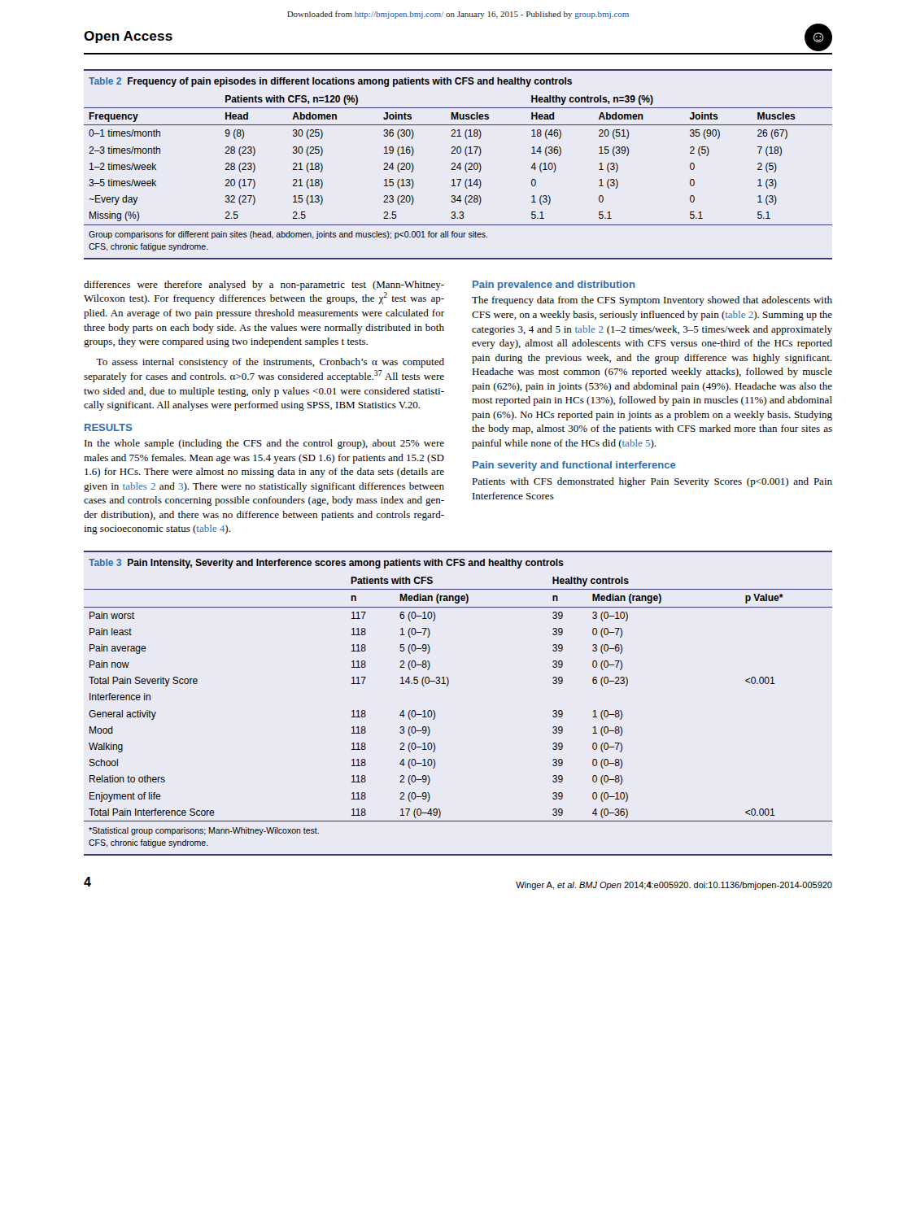Downloaded from http://bmjopen.bmj.com/ on January 16, 2015 - Published by group.bmj.com
Open Access
☺
Table 2 Frequency of pain episodes in different locations among patients with CFS and healthy controls
| | Patients with CFS, n=120 (%) | Healthy controls, n=39 (%) |
| --- | --- | --- |
| Frequency | Head | Abdomen | Joints | Muscles | Head | Abdomen | Joints | Muscles |
| 0–1 times/month | 9 (8) | 30 (25) | 36 (30) | 21 (18) | 18 (46) | 20 (51) | 35 (90) | 26 (67) |
| 2–3 times/month | 28 (23) | 30 (25) | 19 (16) | 20 (17) | 14 (36) | 15 (39) | 2 (5) | 7 (18) |
| 1–2 times/week | 28 (23) | 21 (18) | 24 (20) | 24 (20) | 4 (10) | 1 (3) | 0 | 2 (5) |
| 3–5 times/week | 20 (17) | 21 (18) | 15 (13) | 17 (14) | 0 | 1 (3) | 0 | 1 (3) |
| ~Every day | 32 (27) | 15 (13) | 23 (20) | 34 (28) | 1 (3) | 0 | 0 | 1 (3) |
| Missing (%) | 2.5 | 2.5 | 2.5 | 3.3 | 5.1 | 5.1 | 5.1 | 5.1 |
Group comparisons for different pain sites (head, abdomen, joints and muscles); p<0.001 for all four sites.
CFS, chronic fatigue syndrome.
differences were therefore analysed by a non-parametric test (Mann-Whitney-Wilcoxon test). For frequency differences between the groups, the χ2 test was applied. An average of two pain pressure threshold measurements were calculated for three body parts on each body side. As the values were normally distributed in both groups, they were compared using two independent samples t tests.
To assess internal consistency of the instruments, Cronbach’s α was computed separately for cases and controls. α>0.7 was considered acceptable.37 All tests were two sided and, due to multiple testing, only p values <0.01 were considered statistically significant. All analyses were performed using SPSS, IBM Statistics V.20.
Results
In the whole sample (including the CFS and the control group), about 25% were males and 75% females. Mean age was 15.4 years (SD 1.6) for patients and 15.2 (SD 1.6) for HCs. There were almost no missing data in any of the data sets (details are given in tables 2 and 3). There were no statistically significant differences between cases and controls concerning possible confounders (age, body mass index and gender distribution), and there was no difference between patients and controls regarding socioeconomic status (table 4).
Pain prevalence and distribution
The frequency data from the CFS Symptom Inventory showed that adolescents with CFS were, on a weekly basis, seriously influenced by pain (table 2). Summing up the categories 3, 4 and 5 in table 2 (1–2 times/week, 3–5 times/week and approximately every day), almost all adolescents with CFS versus one-third of the HCs reported pain during the previous week, and the group difference was highly significant. Headache was most common (67% reported weekly attacks), followed by muscle pain (62%), pain in joints (53%) and abdominal pain (49%). Headache was also the most reported pain in HCs (13%), followed by pain in muscles (11%) and abdominal pain (6%). No HCs reported pain in joints as a problem on a weekly basis. Studying the body map, almost 30% of the patients with CFS marked more than four sites as painful while none of the HCs did (table 5).
Pain severity and functional interference
Patients with CFS demonstrated higher Pain Severity Scores (p<0.001) and Pain Interference Scores
Table 3 Pain Intensity, Severity and Interference scores among patients with CFS and healthy controls
| | Patients with CFS | Healthy controls | |
| --- | --- | --- | --- |
| | n | Median (range) | n | Median (range) | p Value* |
| Pain worst | 117 | 6 (0–10) | 39 | 3 (0–10) | |
| Pain least | 118 | 1 (0–7) | 39 | 0 (0–7) | |
| Pain average | 118 | 5 (0–9) | 39 | 3 (0–6) | |
| Pain now | 118 | 2 (0–8) | 39 | 0 (0–7) | |
| Total Pain Severity Score | 117 | 14.5 (0–31) | 39 | 6 (0–23) | <0.001 |
| Interference in | | | | | |
| General activity | 118 | 4 (0–10) | 39 | 1 (0–8) | |
| Mood | 118 | 3 (0–9) | 39 | 1 (0–8) | |
| Walking | 118 | 2 (0–10) | 39 | 0 (0–7) | |
| School | 118 | 4 (0–10) | 39 | 0 (0–8) | |
| Relation to others | 118 | 2 (0–9) | 39 | 0 (0–8) | |
| Enjoyment of life | 118 | 2 (0–9) | 39 | 0 (0–10) | |
| Total Pain Interference Score | 118 | 17 (0–49) | 39 | 4 (0–36) | <0.001 |
*Statistical group comparisons; Mann-Whitney-Wilcoxon test.
CFS, chronic fatigue syndrome.
4
Winger A, et al. BMJ Open 2014;4:e005920. doi:10.1136/bmjopen-2014-005920